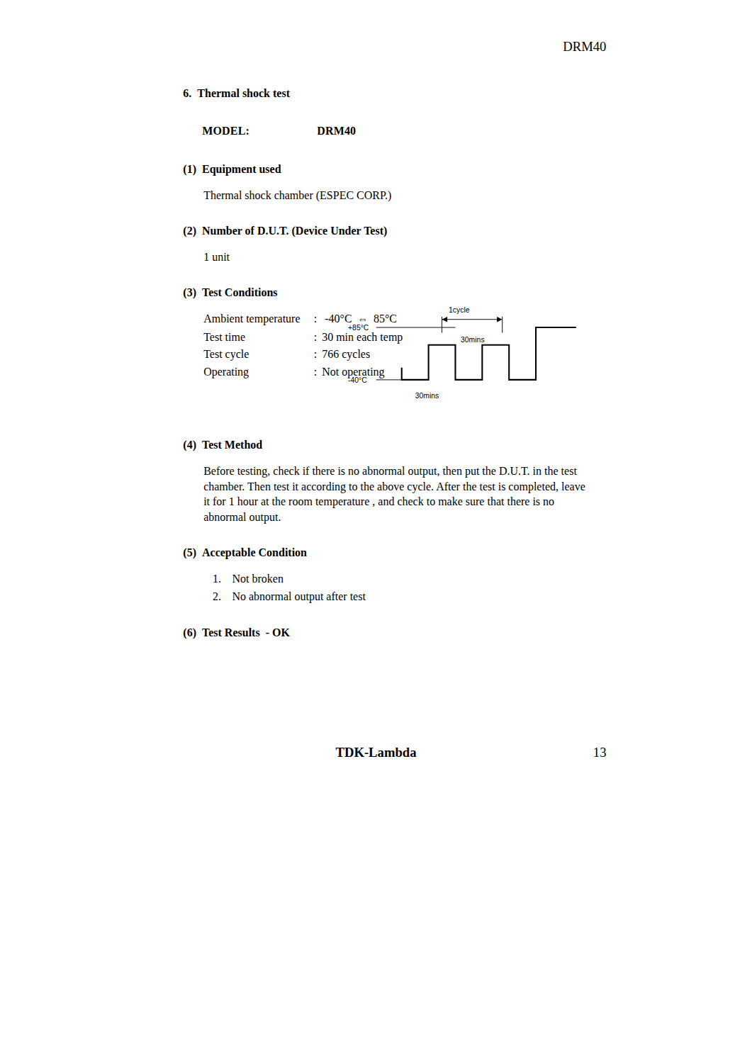DRM40
6. Thermal shock test
MODEL: DRM40
(1) Equipment used
Thermal shock chamber (ESPEC CORP.)
(2) Number of D.U.T. (Device Under Test)
1 unit
(3) Test Conditions
| Ambient temperature | : | -40°C ⇔ 85°C |
| Test time | : | 30 min each temp |
| Test cycle | : | 766 cycles |
| Operating | : | Not operating |
+85°C -40°C 1cycle 30mins 30mins
(4) Test Method
Before testing, check if there is no abnormal output, then put the D.U.T. in the test chamber. Then test it according to the above cycle. After the test is completed, leave it for 1 hour at the room temperature , and check to make sure that there is no abnormal output.
(5) Acceptable Condition
Not broken
No abnormal output after test
(6) Test Results - OK
TDK-Lambda 13